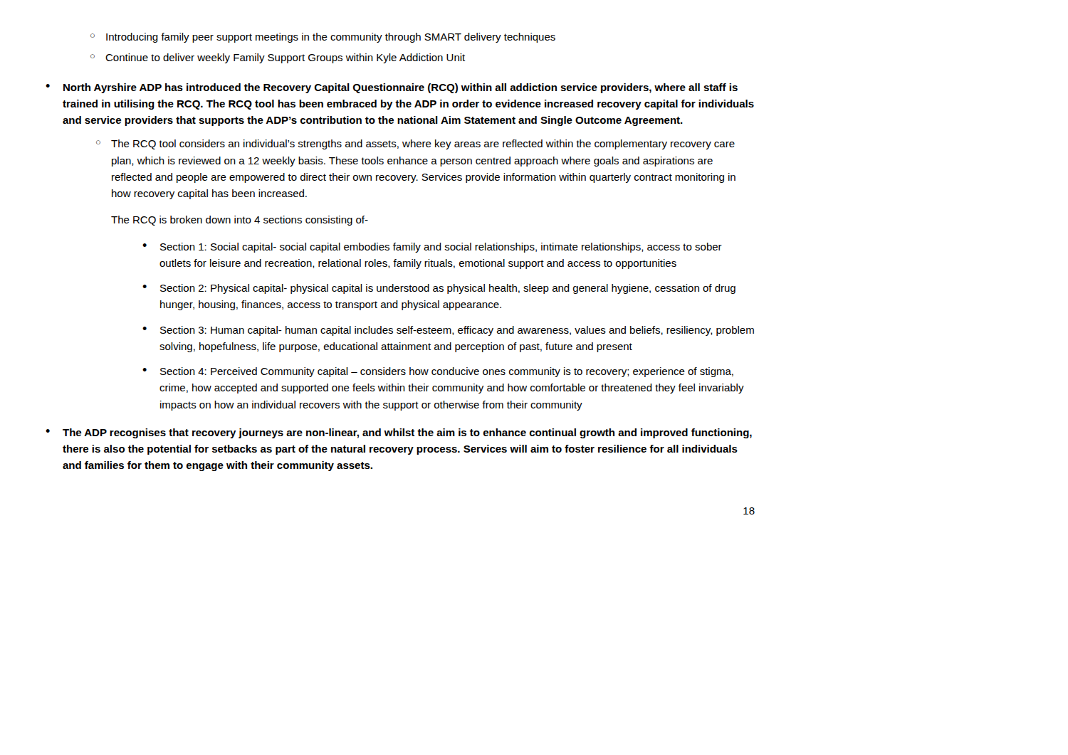Introducing family peer support meetings in the community through SMART delivery techniques
Continue to deliver weekly Family Support Groups within Kyle Addiction Unit
North Ayrshire ADP has introduced the Recovery Capital Questionnaire (RCQ) within all addiction service providers, where all staff is trained in utilising the RCQ. The RCQ tool has been embraced by the ADP in order to evidence increased recovery capital for individuals and service providers that supports the ADP’s contribution to the national Aim Statement and Single Outcome Agreement.
The RCQ tool considers an individual’s strengths and assets, where key areas are reflected within the complementary recovery care plan, which is reviewed on a 12 weekly basis. These tools enhance a person centred approach where goals and aspirations are reflected and people are empowered to direct their own recovery. Services provide information within quarterly contract monitoring in how recovery capital has been increased.
The RCQ is broken down into 4 sections consisting of-
Section 1: Social capital- social capital embodies family and social relationships, intimate relationships, access to sober outlets for leisure and recreation, relational roles, family rituals, emotional support and access to opportunities
Section 2: Physical capital- physical capital is understood as physical health, sleep and general hygiene, cessation of drug hunger, housing, finances, access to transport and physical appearance.
Section 3: Human capital- human capital includes self-esteem, efficacy and awareness, values and beliefs, resiliency, problem solving, hopefulness, life purpose, educational attainment and perception of past, future and present
Section 4: Perceived Community capital – considers how conducive ones community is to recovery; experience of stigma, crime, how accepted and supported one feels within their community and how comfortable or threatened they feel invariably impacts on how an individual recovers with the support or otherwise from their community
The ADP recognises that recovery journeys are non-linear, and whilst the aim is to enhance continual growth and improved functioning, there is also the potential for setbacks as part of the natural recovery process. Services will aim to foster resilience for all individuals and families for them to engage with their community assets.
18